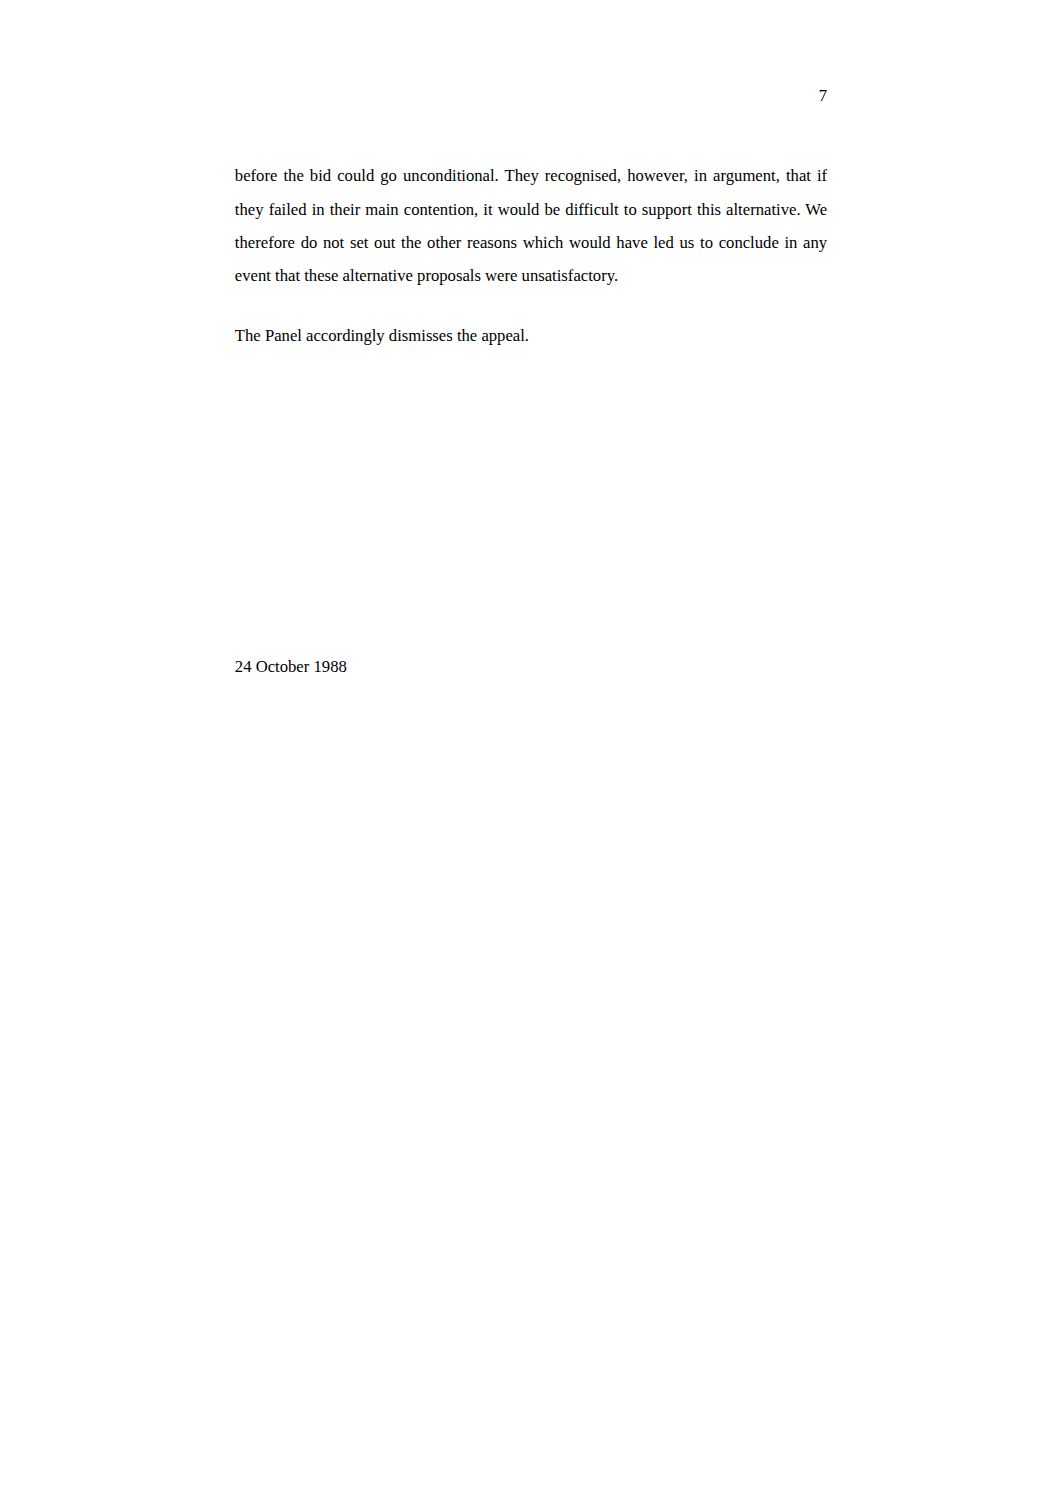7
before the bid could go unconditional. They recognised, however, in argument, that if they failed in their main contention, it would be difficult to support this alternative. We therefore do not set out the other reasons which would have led us to conclude in any event that these alternative proposals were unsatisfactory.
The Panel accordingly dismisses the appeal.
24 October 1988